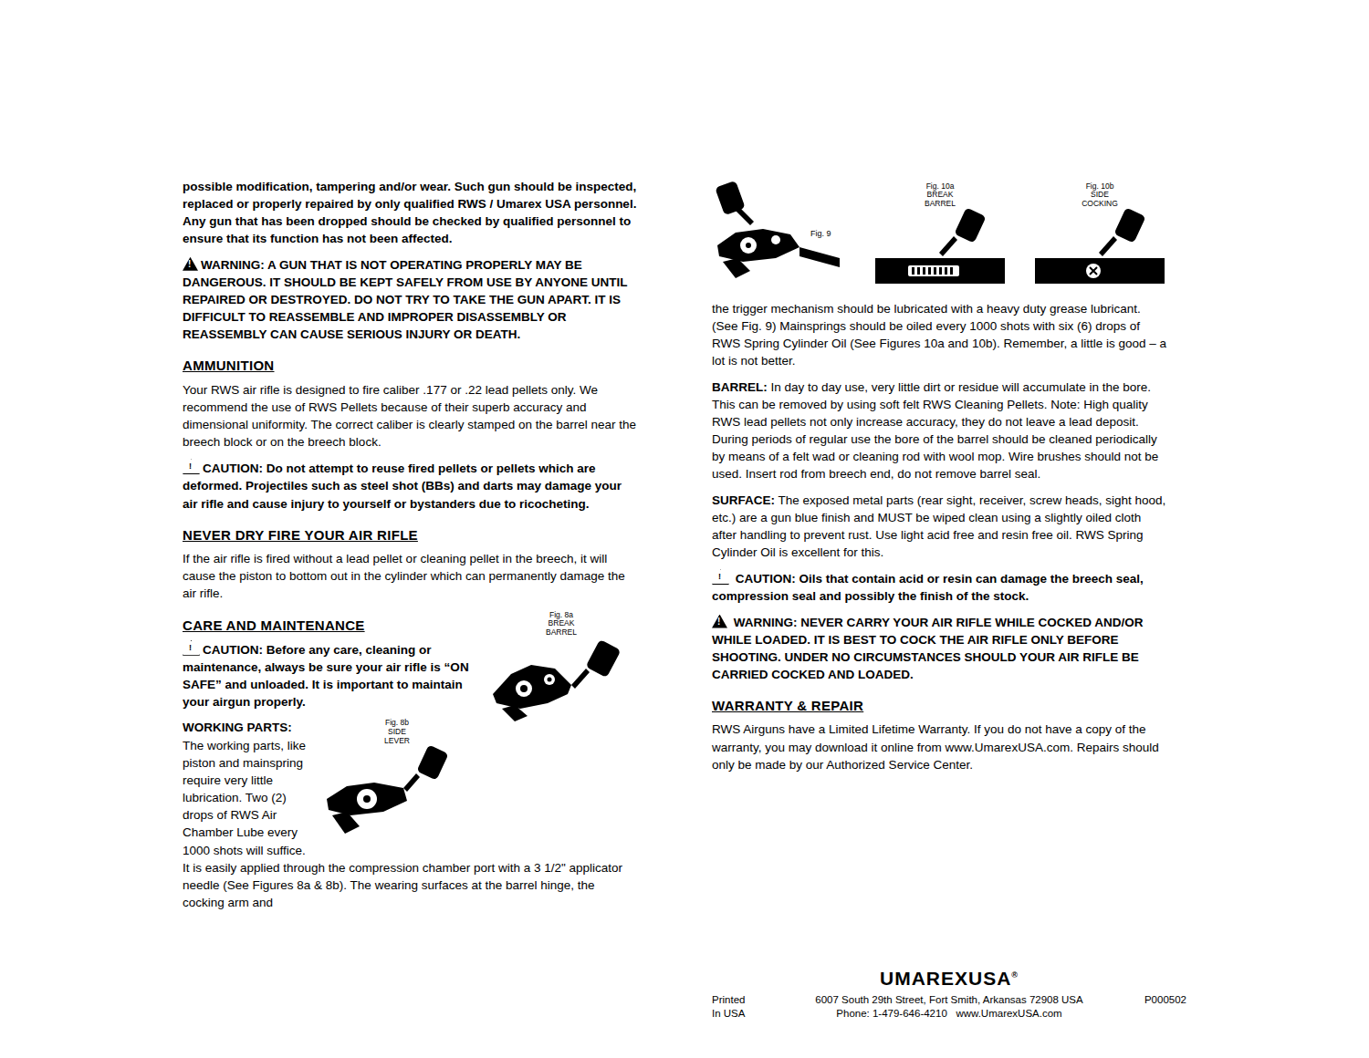possible modification, tampering and/or wear. Such gun should be inspected, replaced or properly repaired by only qualified RWS / Umarex USA personnel. Any gun that has been dropped should be checked by qualified personnel to ensure that its function has not been affected.
WARNING: A GUN THAT IS NOT OPERATING PROPERLY MAY BE DANGEROUS. IT SHOULD BE KEPT SAFELY FROM USE BY ANYONE UNTIL REPAIRED OR DESTROYED. DO NOT TRY TO TAKE THE GUN APART. IT IS DIFFICULT TO REASSEMBLE AND IMPROPER DISASSEMBLY OR REASSEMBLY CAN CAUSE SERIOUS INJURY OR DEATH.
AMMUNITION
Your RWS air rifle is designed to fire caliber .177 or .22 lead pellets only. We recommend the use of RWS Pellets because of their superb accuracy and dimensional uniformity. The correct caliber is clearly stamped on the barrel near the breech block or on the breech block.
CAUTION: Do not attempt to reuse fired pellets or pellets which are deformed. Projectiles such as steel shot (BBs) and darts may damage your air rifle and cause injury to yourself or bystanders due to ricocheting.
NEVER DRY FIRE YOUR AIR RIFLE
If the air rifle is fired without a lead pellet or cleaning pellet in the breech, it will cause the piston to bottom out in the cylinder which can permanently damage the air rifle.
Fig. 8a
BREAK
BARREL
CARE AND MAINTENANCE
CAUTION: Before any care, cleaning or maintenance, always be sure your air rifle is “ON SAFE” and unloaded. It is important to maintain your airgun properly.
Fig. 8b
SIDE
LEVER
WORKING PARTS: The working parts, like piston and mainspring require very little lubrication. Two (2) drops of RWS Air Chamber Lube every 1000 shots will suffice. It is easily applied through the compression chamber port with a 3 1/2" applicator needle (See Figures 8a & 8b). The wearing surfaces at the barrel hinge, the cocking arm and
Fig. 9
Fig. 10a
BREAK
BARREL
Fig. 10b
SIDE
COCKING
the trigger mechanism should be lubricated with a heavy duty grease lubricant. (See Fig. 9) Mainsprings should be oiled every 1000 shots with six (6) drops of RWS Spring Cylinder Oil (See Figures 10a and 10b). Remember, a little is good – a lot is not better.
BARREL: In day to day use, very little dirt or residue will accumulate in the bore. This can be removed by using soft felt RWS Cleaning Pellets. Note: High quality RWS lead pellets not only increase accuracy, they do not leave a lead deposit. During periods of regular use the bore of the barrel should be cleaned periodically by means of a felt wad or cleaning rod with wool mop. Wire brushes should not be used. Insert rod from breech end, do not remove barrel seal.
SURFACE: The exposed metal parts (rear sight, receiver, screw heads, sight hood, etc.) are a gun blue finish and MUST be wiped clean using a slightly oiled cloth after handling to prevent rust. Use light acid free and resin free oil. RWS Spring Cylinder Oil is excellent for this.
CAUTION: Oils that contain acid or resin can damage the breech seal, compression seal and possibly the finish of the stock.
WARNING: NEVER CARRY YOUR AIR RIFLE WHILE COCKED AND/OR WHILE LOADED. IT IS BEST TO COCK THE AIR RIFLE ONLY BEFORE SHOOTING. UNDER NO CIRCUMSTANCES SHOULD YOUR AIR RIFLE BE CARRIED COCKED AND LOADED.
WARRANTY & REPAIR
RWS Airguns have a Limited Lifetime Warranty. If you do not have a copy of the warranty, you may download it online from www.UmarexUSA.com. Repairs should only be made by our Authorized Service Center.
UMAREXUSA®
Printed
In USA
6007 South 29th Street, Fort Smith, Arkansas 72908 USA
Phone: 1-479-646-4210 www.UmarexUSA.com
P000502